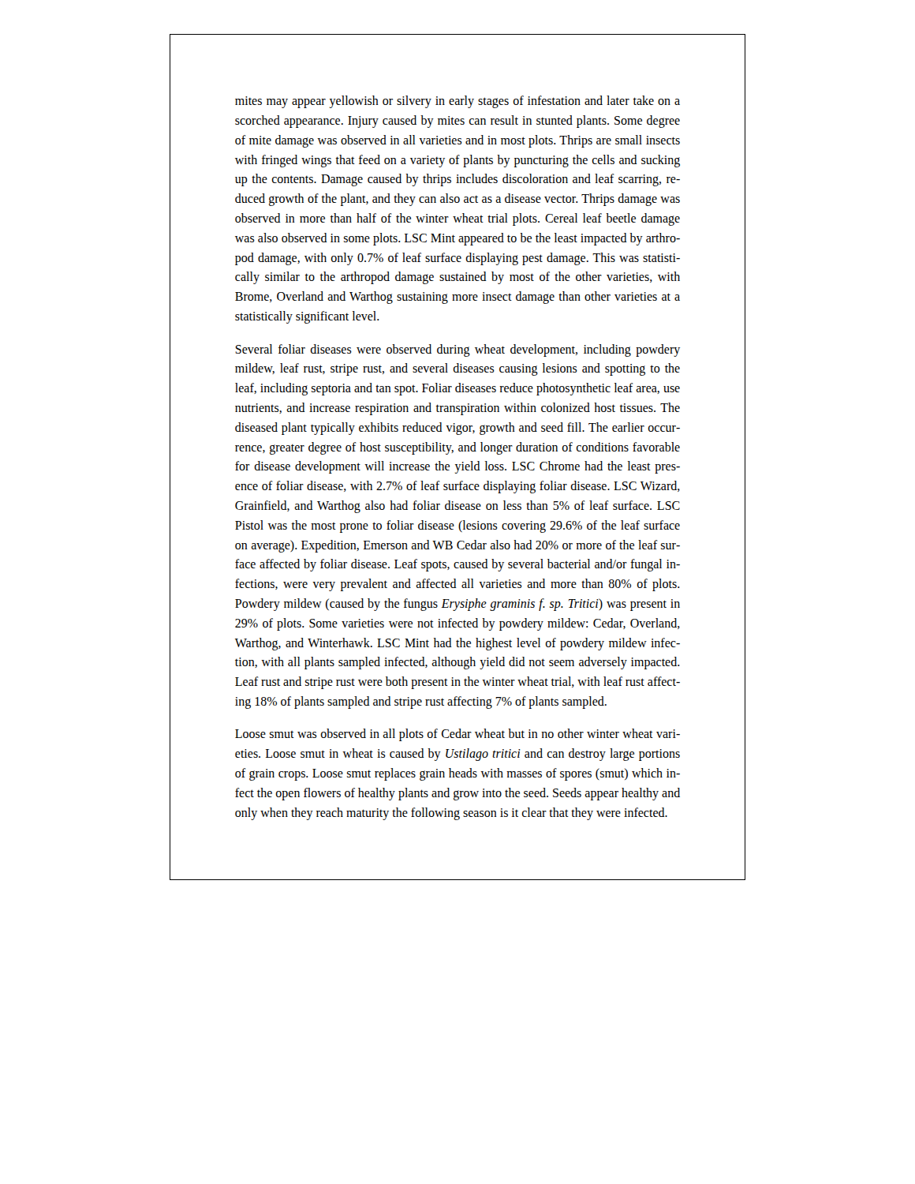mites may appear yellowish or silvery in early stages of infestation and later take on a scorched appearance. Injury caused by mites can result in stunted plants. Some degree of mite damage was observed in all varieties and in most plots. Thrips are small insects with fringed wings that feed on a variety of plants by puncturing the cells and sucking up the contents. Damage caused by thrips includes discoloration and leaf scarring, reduced growth of the plant, and they can also act as a disease vector. Thrips damage was observed in more than half of the winter wheat trial plots. Cereal leaf beetle damage was also observed in some plots. LSC Mint appeared to be the least impacted by arthropod damage, with only 0.7% of leaf surface displaying pest damage. This was statistically similar to the arthropod damage sustained by most of the other varieties, with Brome, Overland and Warthog sustaining more insect damage than other varieties at a statistically significant level.
Several foliar diseases were observed during wheat development, including powdery mildew, leaf rust, stripe rust, and several diseases causing lesions and spotting to the leaf, including septoria and tan spot. Foliar diseases reduce photosynthetic leaf area, use nutrients, and increase respiration and transpiration within colonized host tissues. The diseased plant typically exhibits reduced vigor, growth and seed fill. The earlier occurrence, greater degree of host susceptibility, and longer duration of conditions favorable for disease development will increase the yield loss. LSC Chrome had the least presence of foliar disease, with 2.7% of leaf surface displaying foliar disease. LSC Wizard, Grainfield, and Warthog also had foliar disease on less than 5% of leaf surface. LSC Pistol was the most prone to foliar disease (lesions covering 29.6% of the leaf surface on average). Expedition, Emerson and WB Cedar also had 20% or more of the leaf surface affected by foliar disease. Leaf spots, caused by several bacterial and/or fungal infections, were very prevalent and affected all varieties and more than 80% of plots. Powdery mildew (caused by the fungus Erysiphe graminis f. sp. Tritici) was present in 29% of plots. Some varieties were not infected by powdery mildew: Cedar, Overland, Warthog, and Winterhawk. LSC Mint had the highest level of powdery mildew infection, with all plants sampled infected, although yield did not seem adversely impacted. Leaf rust and stripe rust were both present in the winter wheat trial, with leaf rust affecting 18% of plants sampled and stripe rust affecting 7% of plants sampled.
Loose smut was observed in all plots of Cedar wheat but in no other winter wheat varieties. Loose smut in wheat is caused by Ustilago tritici and can destroy large portions of grain crops. Loose smut replaces grain heads with masses of spores (smut) which infect the open flowers of healthy plants and grow into the seed. Seeds appear healthy and only when they reach maturity the following season is it clear that they were infected.